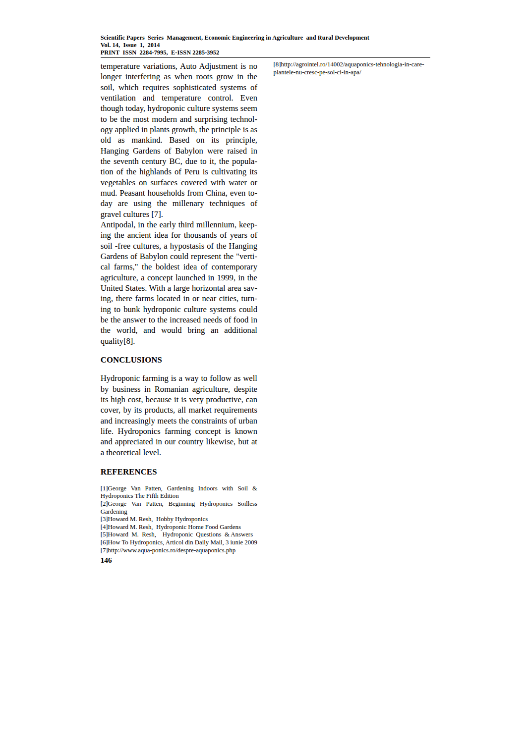Scientific Papers Series Management, Economic Engineering in Agriculture and Rural Development Vol. 14, Issue 1, 2014 PRINT ISSN 2284-7995, E-ISSN 2285-3952
temperature variations, Auto Adjustment is no longer interfering as when roots grow in the soil, which requires sophisticated systems of ventilation and temperature control. Even though today, hydroponic culture systems seem to be the most modern and surprising technology applied in plants growth, the principle is as old as mankind. Based on its principle, Hanging Gardens of Babylon were raised in the seventh century BC, due to it, the population of the highlands of Peru is cultivating its vegetables on surfaces covered with water or mud. Peasant households from China, even today are using the millenary techniques of gravel cultures [7].
Antipodal, in the early third millennium, keeping the ancient idea for thousands of years of soil -free cultures, a hypostasis of the Hanging Gardens of Babylon could represent the "vertical farms," the boldest idea of contemporary agriculture, a concept launched in 1999, in the United States. With a large horizontal area saving, there farms located in or near cities, turning to bunk hydroponic culture systems could be the answer to the increased needs of food in the world, and would bring an additional quality[8].
Conclusions
Hydroponic farming is a way to follow as well by business in Romanian agriculture, despite its high cost, because it is very productive, can cover, by its products, all market requirements and increasingly meets the constraints of urban life. Hydroponics farming concept is known and appreciated in our country likewise, but at a theoretical level.
References
[1]George Van Patten, Gardening Indoors with Soil & Hydroponics The Fifth Edition
[2]George Van Patten, Beginning Hydroponics Soilless Gardening
[3]Howard M. Resh, Hobby Hydroponics
[4]Howard M. Resh, Hydroponic Home Food Gardens
[5]Howard M. Resh, Hydroponic Questions & Answers
[6]How To Hydroponics, Articol din Daily Mail, 3 iunie 2009
[7]http://www.aqua-ponics.ro/despre-aquaponics.php
146
[8]http://agrointel.ro/14002/aquaponics-tehnologia-in-care-plantele-nu-cresc-pe-sol-ci-in-apa/